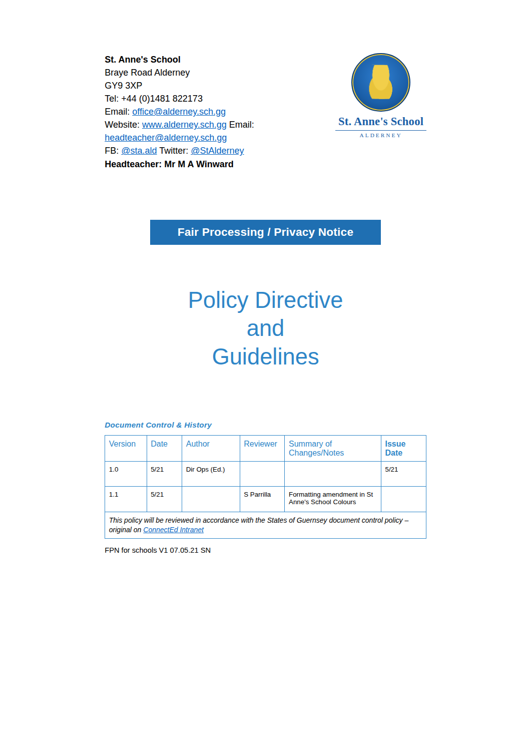St. Anne's School
Braye Road Alderney
GY9 3XP
Tel: +44 (0)1481 822173
Email: office@alderney.sch.gg
Website: www.alderney.sch.gg Email:
headteacher@alderney.sch.gg
FB: @sta.ald Twitter: @StAlderney
Headteacher: Mr M A Winward
St. Anne's School
ALDERNEY
Fair Processing / Privacy Notice
Policy Directive
and
Guidelines
Document Control & History
| Version | Date | Author | Reviewer | Summary of Changes/Notes | Issue Date |
| --- | --- | --- | --- | --- | --- |
| 1.0 | 5/21 | Dir Ops (Ed.) | | | 5/21 |
| 1.1 | 5/21 | | S Parrilla | Formatting amendment in St Anne's School Colours | |
| This policy will be reviewed in accordance with the States of Guernsey document control policy – original on ConnectEd Intranet |
FPN for schools V1 07.05.21 SN